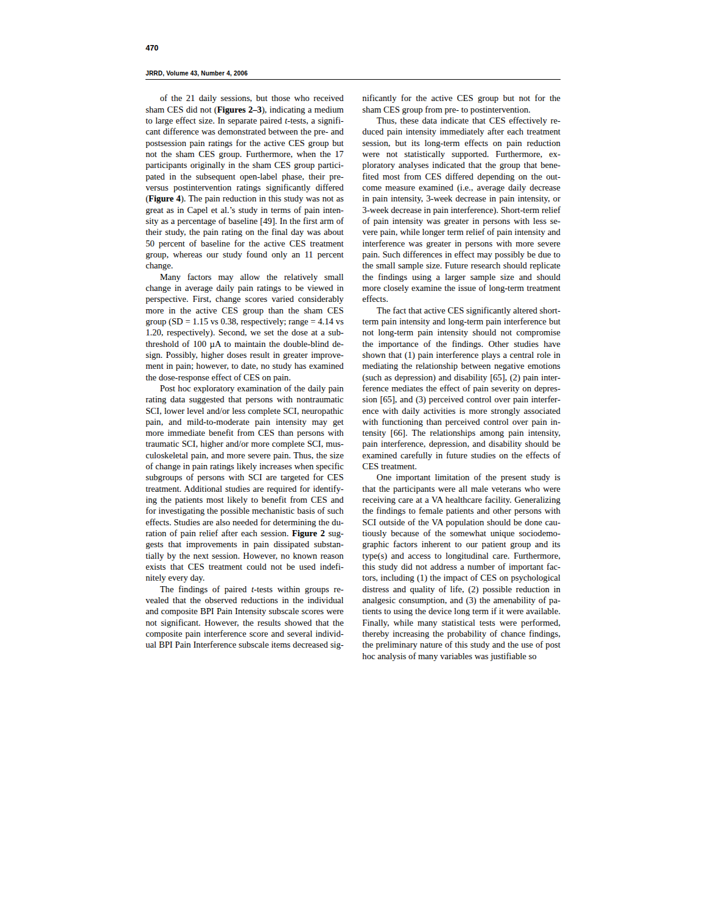470
JRRD, Volume 43, Number 4, 2006
of the 21 daily sessions, but those who received sham CES did not (Figures 2–3), indicating a medium to large effect size. In separate paired t-tests, a significant difference was demonstrated between the pre- and postsession pain ratings for the active CES group but not the sham CES group. Furthermore, when the 17 participants originally in the sham CES group participated in the subsequent open-label phase, their pre- versus postintervention ratings significantly differed (Figure 4). The pain reduction in this study was not as great as in Capel et al.’s study in terms of pain intensity as a percentage of baseline [49]. In the first arm of their study, the pain rating on the final day was about 50 percent of baseline for the active CES treatment group, whereas our study found only an 11 percent change.
Many factors may allow the relatively small change in average daily pain ratings to be viewed in perspective. First, change scores varied considerably more in the active CES group than the sham CES group (SD = 1.15 vs 0.38, respectively; range = 4.14 vs 1.20, respectively). Second, we set the dose at a subthreshold of 100 µA to maintain the double-blind design. Possibly, higher doses result in greater improvement in pain; however, to date, no study has examined the dose-response effect of CES on pain.
Post hoc exploratory examination of the daily pain rating data suggested that persons with nontraumatic SCI, lower level and/or less complete SCI, neuropathic pain, and mild-to-moderate pain intensity may get more immediate benefit from CES than persons with traumatic SCI, higher and/or more complete SCI, musculoskeletal pain, and more severe pain. Thus, the size of change in pain ratings likely increases when specific subgroups of persons with SCI are targeted for CES treatment. Additional studies are required for identifying the patients most likely to benefit from CES and for investigating the possible mechanistic basis of such effects. Studies are also needed for determining the duration of pain relief after each session. Figure 2 suggests that improvements in pain dissipated substantially by the next session. However, no known reason exists that CES treatment could not be used indefinitely every day.
The findings of paired t-tests within groups revealed that the observed reductions in the individual and composite BPI Pain Intensity subscale scores were not significant. However, the results showed that the composite pain interference score and several individual BPI Pain Interference subscale items decreased significantly for the active CES group but not for the sham CES group from pre- to postintervention.
Thus, these data indicate that CES effectively reduced pain intensity immediately after each treatment session, but its long-term effects on pain reduction were not statistically supported. Furthermore, exploratory analyses indicated that the group that benefited most from CES differed depending on the outcome measure examined (i.e., average daily decrease in pain intensity, 3-week decrease in pain intensity, or 3-week decrease in pain interference). Short-term relief of pain intensity was greater in persons with less severe pain, while longer term relief of pain intensity and interference was greater in persons with more severe pain. Such differences in effect may possibly be due to the small sample size. Future research should replicate the findings using a larger sample size and should more closely examine the issue of long-term treatment effects.
The fact that active CES significantly altered short-term pain intensity and long-term pain interference but not long-term pain intensity should not compromise the importance of the findings. Other studies have shown that (1) pain interference plays a central role in mediating the relationship between negative emotions (such as depression) and disability [65], (2) pain interference mediates the effect of pain severity on depression [65], and (3) perceived control over pain interference with daily activities is more strongly associated with functioning than perceived control over pain intensity [66]. The relationships among pain intensity, pain interference, depression, and disability should be examined carefully in future studies on the effects of CES treatment.
One important limitation of the present study is that the participants were all male veterans who were receiving care at a VA healthcare facility. Generalizing the findings to female patients and other persons with SCI outside of the VA population should be done cautiously because of the somewhat unique sociodemographic factors inherent to our patient group and its type(s) and access to longitudinal care. Furthermore, this study did not address a number of important factors, including (1) the impact of CES on psychological distress and quality of life, (2) possible reduction in analgesic consumption, and (3) the amenability of patients to using the device long term if it were available. Finally, while many statistical tests were performed, thereby increasing the probability of chance findings, the preliminary nature of this study and the use of post hoc analysis of many variables was justifiable so